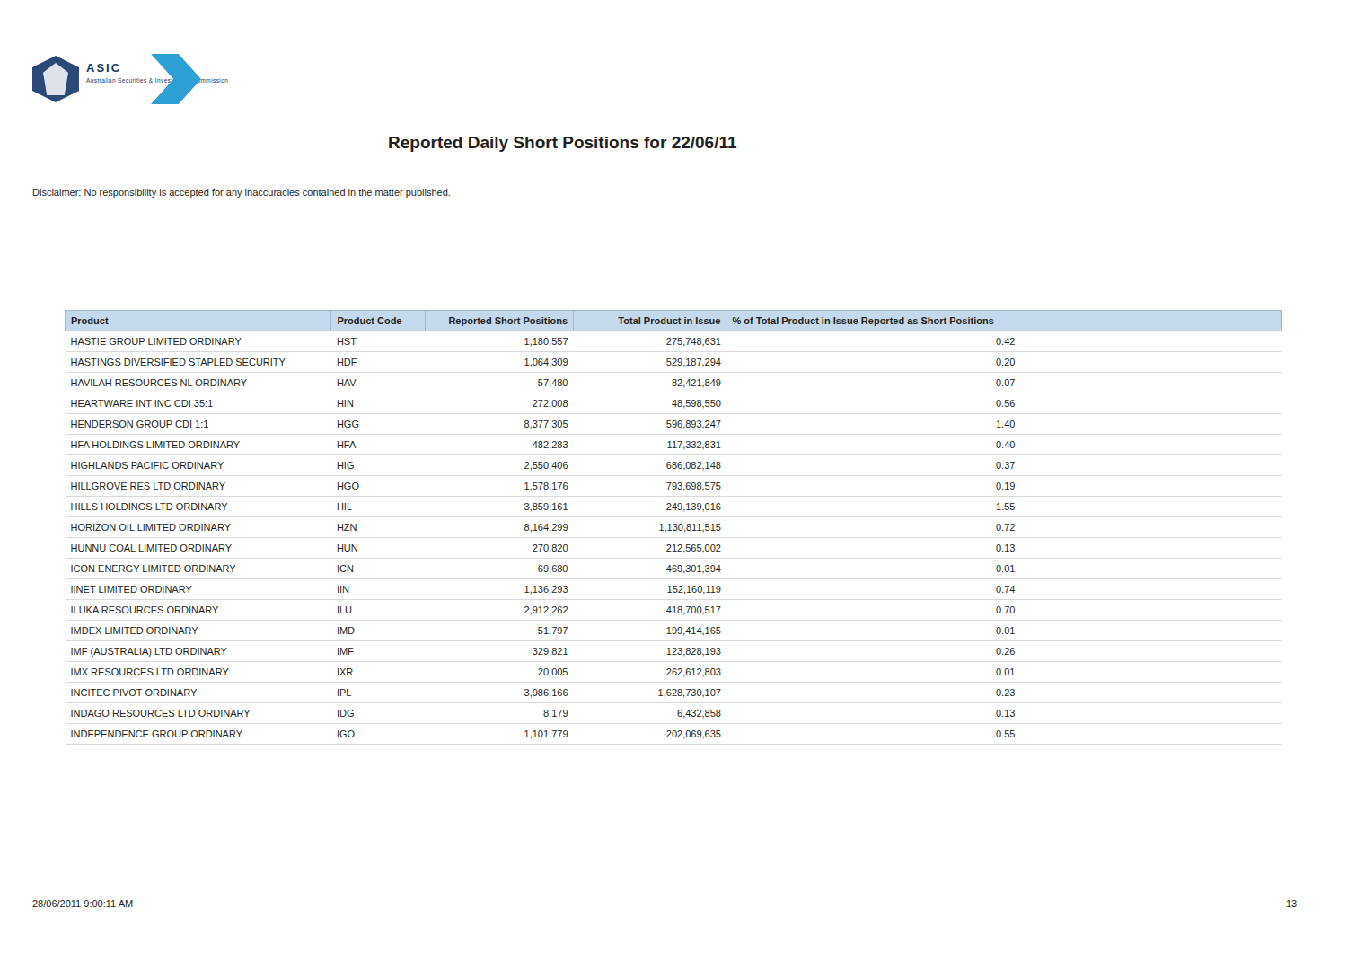ASIC
Australian Securities & Investments Commission
Reported Daily Short Positions for 22/06/11
Disclaimer: No responsibility is accepted for any inaccuracies contained in the matter published.
| Product | Product Code | Reported Short Positions | Total Product in Issue | % of Total Product in Issue Reported as Short Positions |
| --- | --- | --- | --- | --- |
| HASTIE GROUP LIMITED ORDINARY | HST | 1,180,557 | 275,748,631 | 0.42 |
| HASTINGS DIVERSIFIED STAPLED SECURITY | HDF | 1,064,309 | 529,187,294 | 0.20 |
| HAVILAH RESOURCES NL ORDINARY | HAV | 57,480 | 82,421,849 | 0.07 |
| HEARTWARE INT INC CDI 35:1 | HIN | 272,008 | 48,598,550 | 0.56 |
| HENDERSON GROUP CDI 1:1 | HGG | 8,377,305 | 596,893,247 | 1.40 |
| HFA HOLDINGS LIMITED ORDINARY | HFA | 482,283 | 117,332,831 | 0.40 |
| HIGHLANDS PACIFIC ORDINARY | HIG | 2,550,406 | 686,082,148 | 0.37 |
| HILLGROVE RES LTD ORDINARY | HGO | 1,578,176 | 793,698,575 | 0.19 |
| HILLS HOLDINGS LTD ORDINARY | HIL | 3,859,161 | 249,139,016 | 1.55 |
| HORIZON OIL LIMITED ORDINARY | HZN | 8,164,299 | 1,130,811,515 | 0.72 |
| HUNNU COAL LIMITED ORDINARY | HUN | 270,820 | 212,565,002 | 0.13 |
| ICON ENERGY LIMITED ORDINARY | ICN | 69,680 | 469,301,394 | 0.01 |
| IINET LIMITED ORDINARY | IIN | 1,136,293 | 152,160,119 | 0.74 |
| ILUKA RESOURCES ORDINARY | ILU | 2,912,262 | 418,700,517 | 0.70 |
| IMDEX LIMITED ORDINARY | IMD | 51,797 | 199,414,165 | 0.01 |
| IMF (AUSTRALIA) LTD ORDINARY | IMF | 329,821 | 123,828,193 | 0.26 |
| IMX RESOURCES LTD ORDINARY | IXR | 20,005 | 262,612,803 | 0.01 |
| INCITEC PIVOT ORDINARY | IPL | 3,986,166 | 1,628,730,107 | 0.23 |
| INDAGO RESOURCES LTD ORDINARY | IDG | 8,179 | 6,432,858 | 0.13 |
| INDEPENDENCE GROUP ORDINARY | IGO | 1,101,779 | 202,069,635 | 0.55 |
28/06/2011 9:00:11 AM
13